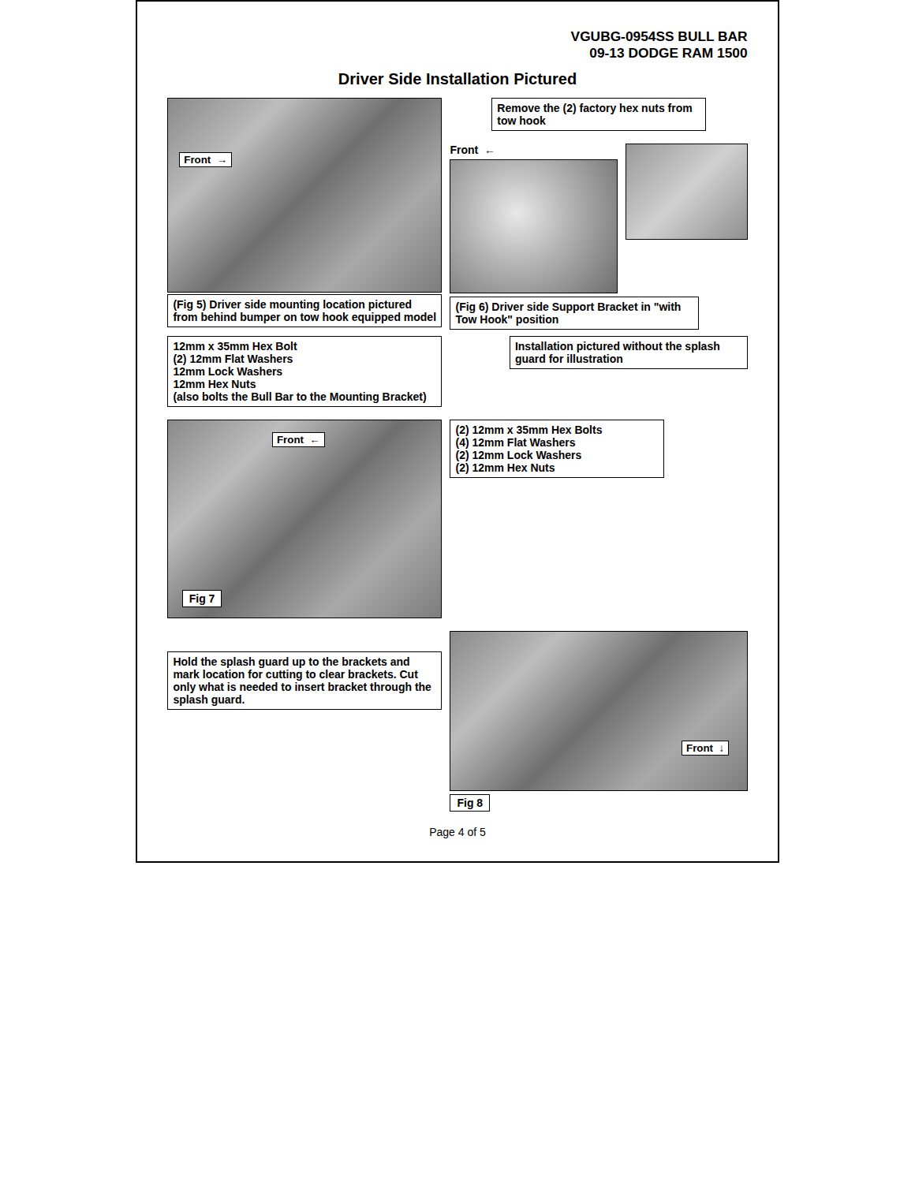VGUBG-0954SS BULL BAR
09-13 DODGE RAM 1500
Driver Side Installation Pictured
Front →
(Fig 5) Driver side mounting location pictured from behind bumper on tow hook equipped model
Remove the (2) factory hex nuts from tow hook
Front ←
(Fig 6) Driver side Support Bracket in "with Tow Hook" position
12mm x 35mm Hex Bolt
(2) 12mm Flat Washers
12mm Lock Washers
12mm Hex Nuts
(also bolts the Bull Bar to the Mounting Bracket)
Installation pictured without the splash guard for illustration
Front ← Fig 7
(2) 12mm x 35mm Hex Bolts
(4) 12mm Flat Washers
(2) 12mm Lock Washers
(2) 12mm Hex Nuts
Hold the splash guard up to the brackets and mark location for cutting to clear brackets. Cut only what is needed to insert bracket through the splash guard.
Front ↓
Fig 8
Page 4 of 5